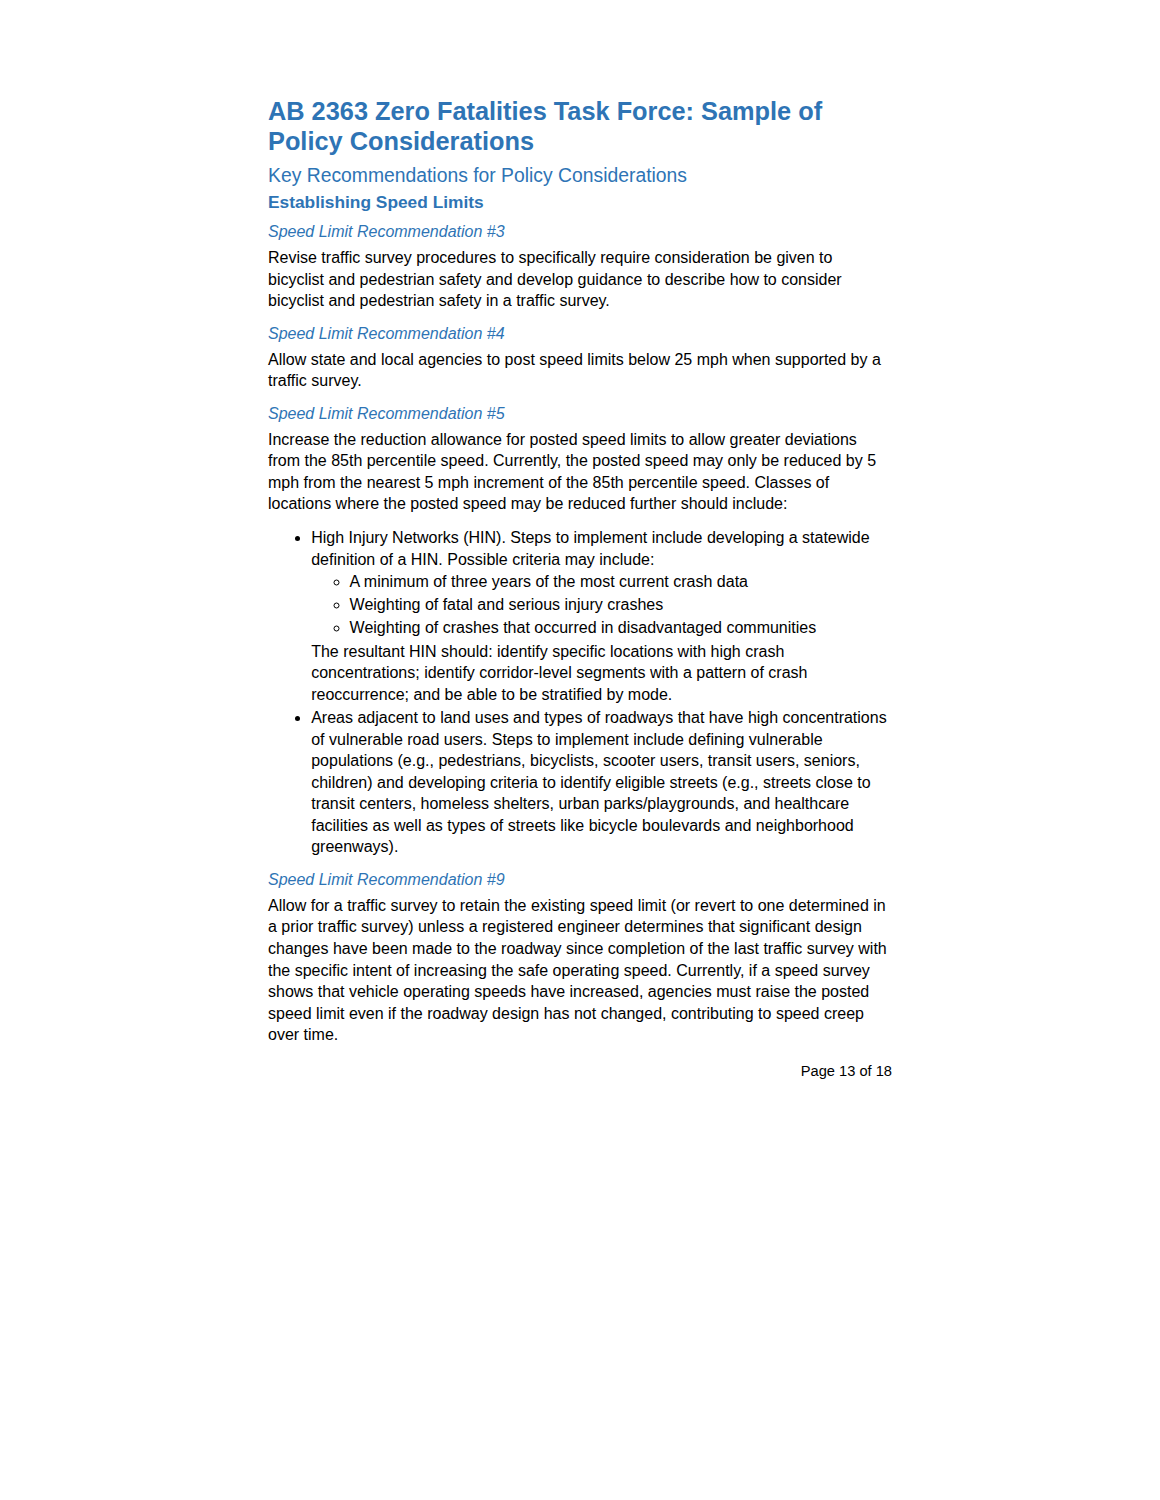AB 2363 Zero Fatalities Task Force: Sample of Policy Considerations
Key Recommendations for Policy Considerations
Establishing Speed Limits
Speed Limit Recommendation #3
Revise traffic survey procedures to specifically require consideration be given to bicyclist and pedestrian safety and develop guidance to describe how to consider bicyclist and pedestrian safety in a traffic survey.
Speed Limit Recommendation #4
Allow state and local agencies to post speed limits below 25 mph when supported by a traffic survey.
Speed Limit Recommendation #5
Increase the reduction allowance for posted speed limits to allow greater deviations from the 85th percentile speed. Currently, the posted speed may only be reduced by 5 mph from the nearest 5 mph increment of the 85th percentile speed. Classes of locations where the posted speed may be reduced further should include:
High Injury Networks (HIN). Steps to implement include developing a statewide definition of a HIN. Possible criteria may include:
A minimum of three years of the most current crash data
Weighting of fatal and serious injury crashes
Weighting of crashes that occurred in disadvantaged communities
The resultant HIN should: identify specific locations with high crash concentrations; identify corridor-level segments with a pattern of crash reoccurrence; and be able to be stratified by mode.
Areas adjacent to land uses and types of roadways that have high concentrations of vulnerable road users. Steps to implement include defining vulnerable populations (e.g., pedestrians, bicyclists, scooter users, transit users, seniors, children) and developing criteria to identify eligible streets (e.g., streets close to transit centers, homeless shelters, urban parks/playgrounds, and healthcare facilities as well as types of streets like bicycle boulevards and neighborhood greenways).
Speed Limit Recommendation #9
Allow for a traffic survey to retain the existing speed limit (or revert to one determined in a prior traffic survey) unless a registered engineer determines that significant design changes have been made to the roadway since completion of the last traffic survey with the specific intent of increasing the safe operating speed. Currently, if a speed survey shows that vehicle operating speeds have increased, agencies must raise the posted speed limit even if the roadway design has not changed, contributing to speed creep over time.
Page 13 of 18